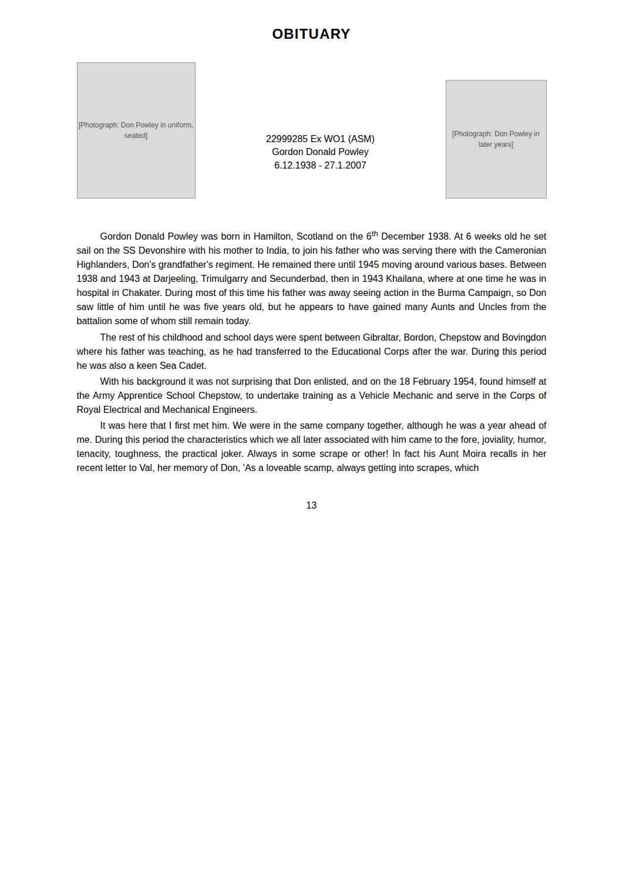OBITUARY
[Photograph: Don Powley in uniform, seated]
22999285 Ex WO1 (ASM)
Gordon Donald Powley
6.12.1938 - 27.1.2007
[Photograph: Don Powley in later years]
Gordon Donald Powley was born in Hamilton, Scotland on the 6th December 1938. At 6 weeks old he set sail on the SS Devonshire with his mother to India, to join his father who was serving there with the Cameronian Highlanders, Don's grandfather's regiment. He remained there until 1945 moving around various bases. Between 1938 and 1943 at Darjeeling, Trimulgarry and Secunderbad, then in 1943 Khailana, where at one time he was in hospital in Chakater. During most of this time his father was away seeing action in the Burma Campaign, so Don saw little of him until he was five years old, but he appears to have gained many Aunts and Uncles from the battalion some of whom still remain today.
The rest of his childhood and school days were spent between Gibraltar, Bordon, Chepstow and Bovingdon where his father was teaching, as he had transferred to the Educational Corps after the war. During this period he was also a keen Sea Cadet.
With his background it was not surprising that Don enlisted, and on the 18 February 1954, found himself at the Army Apprentice School Chepstow, to undertake training as a Vehicle Mechanic and serve in the Corps of Royal Electrical and Mechanical Engineers.
It was here that I first met him. We were in the same company together, although he was a year ahead of me. During this period the characteristics which we all later associated with him came to the fore, joviality, humor, tenacity, toughness, the practical joker. Always in some scrape or other! In fact his Aunt Moira recalls in her recent letter to Val, her memory of Don, 'As a loveable scamp, always getting into scrapes, which
13